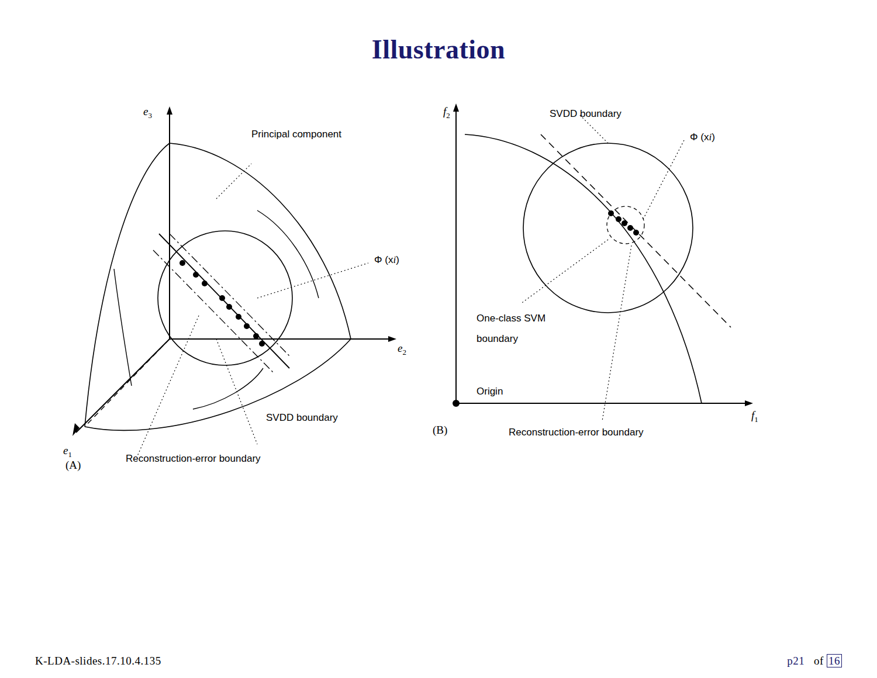Illustration
e3 e2 e1 (A) Principal component Φ (xi) SVDD boundary Reconstruction-error boundary f2 f1 (B) SVDD boundary Φ (xi) One-class SVM boundary Origin Reconstruction-error boundary
K-LDA-slides.17.10.4.135 p21 of 16